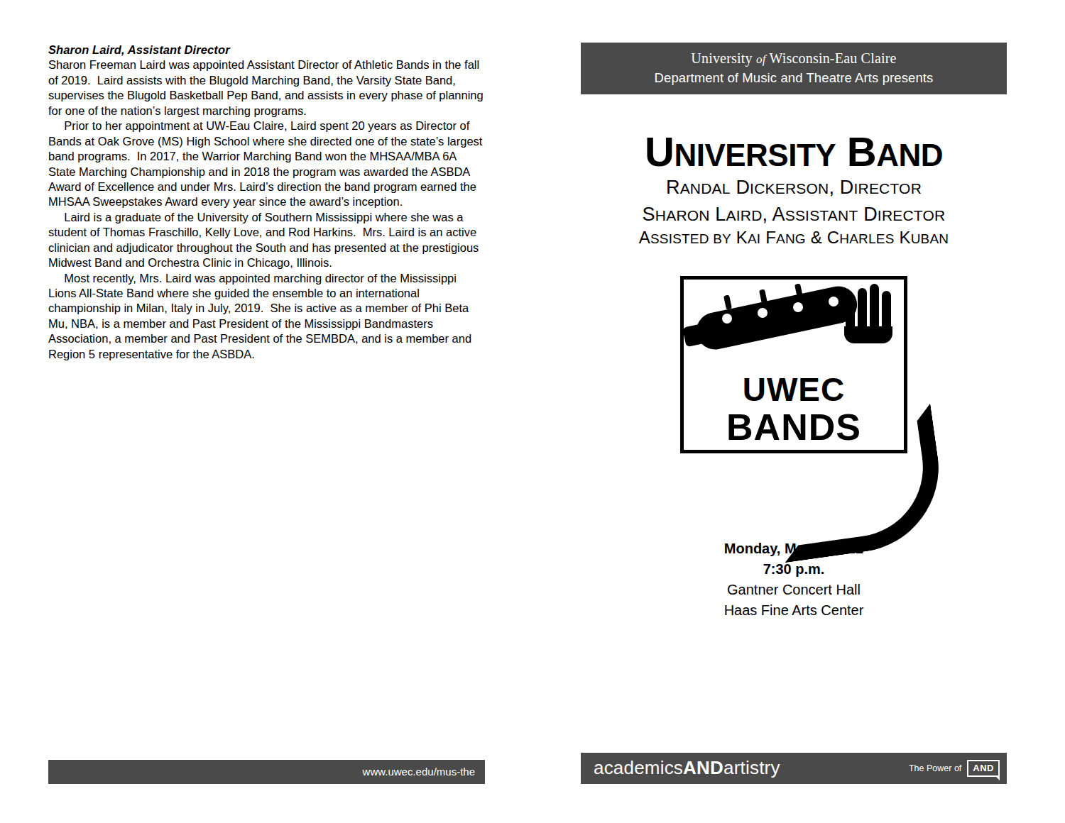Sharon Laird, Assistant Director
Sharon Freeman Laird was appointed Assistant Director of Athletic Bands in the fall of 2019. Laird assists with the Blugold Marching Band, the Varsity State Band, supervises the Blugold Basketball Pep Band, and assists in every phase of planning for one of the nation’s largest marching programs.
Prior to her appointment at UW-Eau Claire, Laird spent 20 years as Director of Bands at Oak Grove (MS) High School where she directed one of the state’s largest band programs. In 2017, the Warrior Marching Band won the MHSAA/MBA 6A State Marching Championship and in 2018 the program was awarded the ASBDA Award of Excellence and under Mrs. Laird’s direction the band program earned the MHSAA Sweepstakes Award every year since the award’s inception.
Laird is a graduate of the University of Southern Mississippi where she was a student of Thomas Fraschillo, Kelly Love, and Rod Harkins. Mrs. Laird is an active clinician and adjudicator throughout the South and has presented at the prestigious Midwest Band and Orchestra Clinic in Chicago, Illinois.
Most recently, Mrs. Laird was appointed marching director of the Mississippi Lions All-State Band where she guided the ensemble to an international championship in Milan, Italy in July, 2019. She is active as a member of Phi Beta Mu, NBA, is a member and Past President of the Mississippi Bandmasters Association, a member and Past President of the SEMBDA, and is a member and Region 5 representative for the ASBDA.
www.uwec.edu/mus-the
University of Wisconsin-Eau Claire
Department of Music and Theatre Arts presents
UNIVERSITY BAND
RANDAL DICKERSON, DIRECTOR
SHARON LAIRD, ASSISTANT DIRECTOR
ASSISTED BY KAI FANG & CHARLES KUBAN
UWEC
BANDS
Monday, May 9, 2022
7:30 p.m.
Gantner Concert Hall
Haas Fine Arts Center
academicsANDartistry
The Power of AND